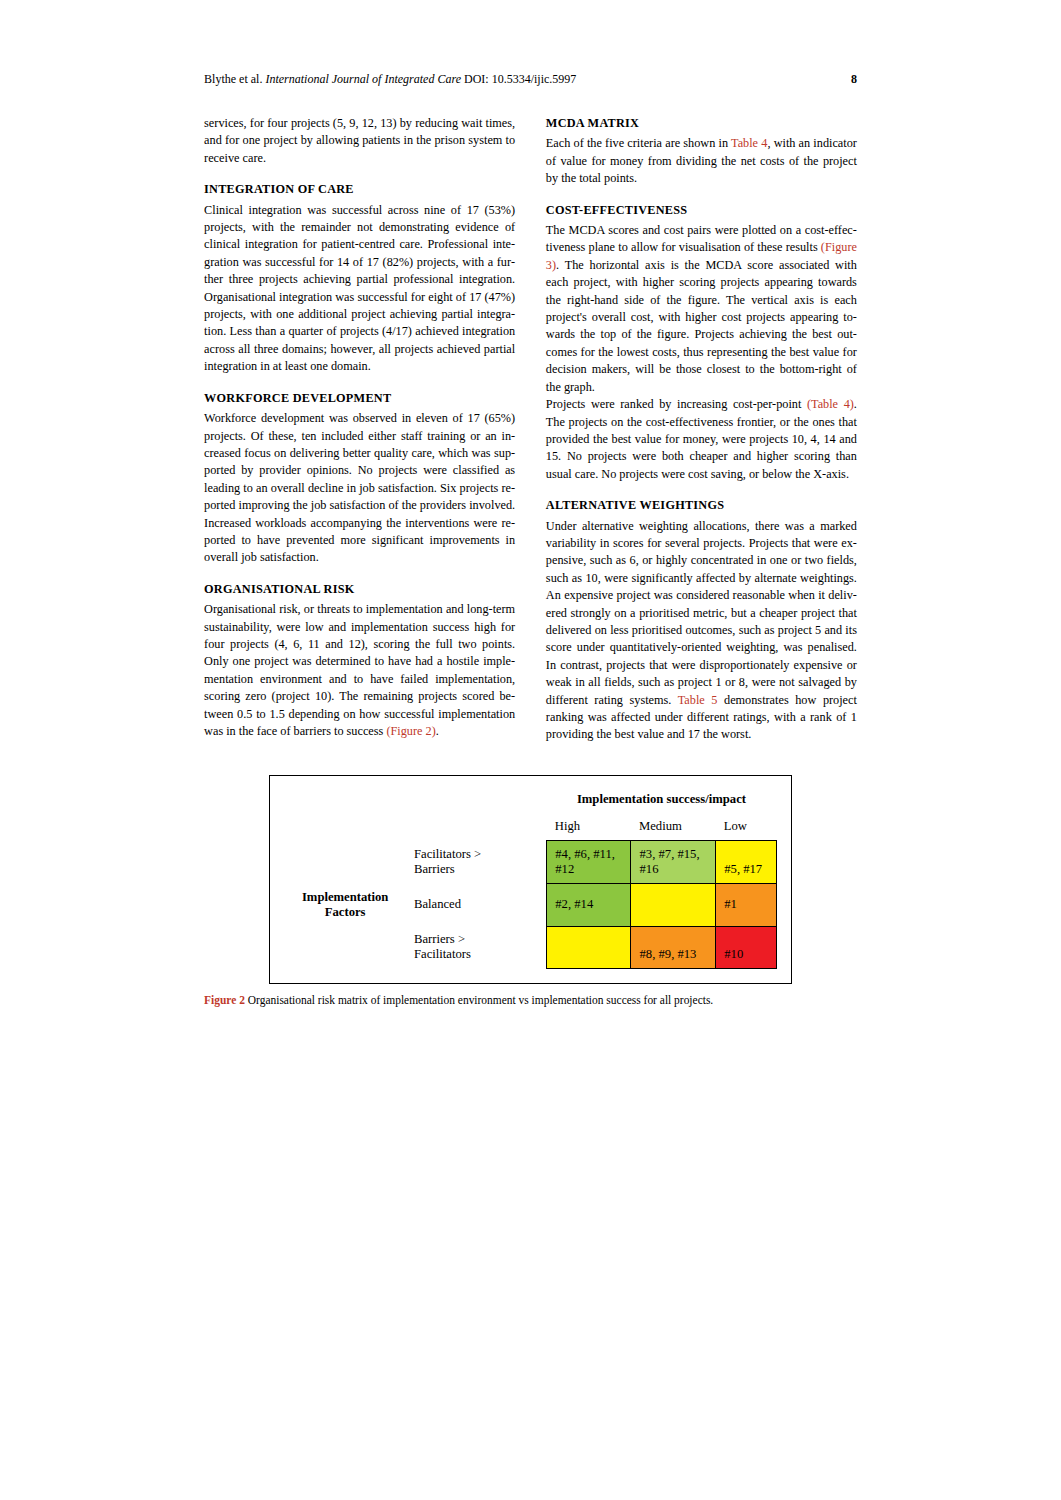Blythe et al. International Journal of Integrated Care DOI: 10.5334/ijic.5997
8
services, for four projects (5, 9, 12, 13) by reducing wait times, and for one project by allowing patients in the prison system to receive care.
Integration of care
Clinical integration was successful across nine of 17 (53%) projects, with the remainder not demonstrating evidence of clinical integration for patient-centred care. Professional integration was successful for 14 of 17 (82%) projects, with a further three projects achieving partial professional integration. Organisational integration was successful for eight of 17 (47%) projects, with one additional project achieving partial integration. Less than a quarter of projects (4/17) achieved integration across all three domains; however, all projects achieved partial integration in at least one domain.
Workforce development
Workforce development was observed in eleven of 17 (65%) projects. Of these, ten included either staff training or an increased focus on delivering better quality care, which was supported by provider opinions. No projects were classified as leading to an overall decline in job satisfaction. Six projects reported improving the job satisfaction of the providers involved. Increased workloads accompanying the interventions were reported to have prevented more significant improvements in overall job satisfaction.
Organisational risk
Organisational risk, or threats to implementation and long-term sustainability, were low and implementation success high for four projects (4, 6, 11 and 12), scoring the full two points. Only one project was determined to have had a hostile implementation environment and to have failed implementation, scoring zero (project 10). The remaining projects scored between 0.5 to 1.5 depending on how successful implementation was in the face of barriers to success (Figure 2).
MCDA matrix
Each of the five criteria are shown in Table 4, with an indicator of value for money from dividing the net costs of the project by the total points.
Cost-effectiveness
The MCDA scores and cost pairs were plotted on a cost-effectiveness plane to allow for visualisation of these results (Figure 3). The horizontal axis is the MCDA score associated with each project, with higher scoring projects appearing towards the right-hand side of the figure. The vertical axis is each project's overall cost, with higher cost projects appearing towards the top of the figure. Projects achieving the best outcomes for the lowest costs, thus representing the best value for decision makers, will be those closest to the bottom-right of the graph.
Projects were ranked by increasing cost-per-point (Table 4). The projects on the cost-effectiveness frontier, or the ones that provided the best value for money, were projects 10, 4, 14 and 15. No projects were both cheaper and higher scoring than usual care. No projects were cost saving, or below the X-axis.
Alternative weightings
Under alternative weighting allocations, there was a marked variability in scores for several projects. Projects that were expensive, such as 6, or highly concentrated in one or two fields, such as 10, were significantly affected by alternate weightings. An expensive project was considered reasonable when it delivered strongly on a prioritised metric, but a cheaper project that delivered on less prioritised outcomes, such as project 5 and its score under quantitatively-oriented weighting, was penalised. In contrast, projects that were disproportionately expensive or weak in all fields, such as project 1 or 8, were not salvaged by different rating systems. Table 5 demonstrates how project ranking was affected under different ratings, with a rank of 1 providing the best value and 17 the worst.
| | | Implementation success/impact |
| | | High | Medium | Low |
| | Facilitators > Barriers | #4, #6, #11, #12 | #3, #7, #15, #16 | #5, #17 |
| Implementation Factors | Balanced | #2, #14 | | #1 |
| | Barriers > Facilitators | | #8, #9, #13 | #10 |
Figure 2 Organisational risk matrix of implementation environment vs implementation success for all projects.